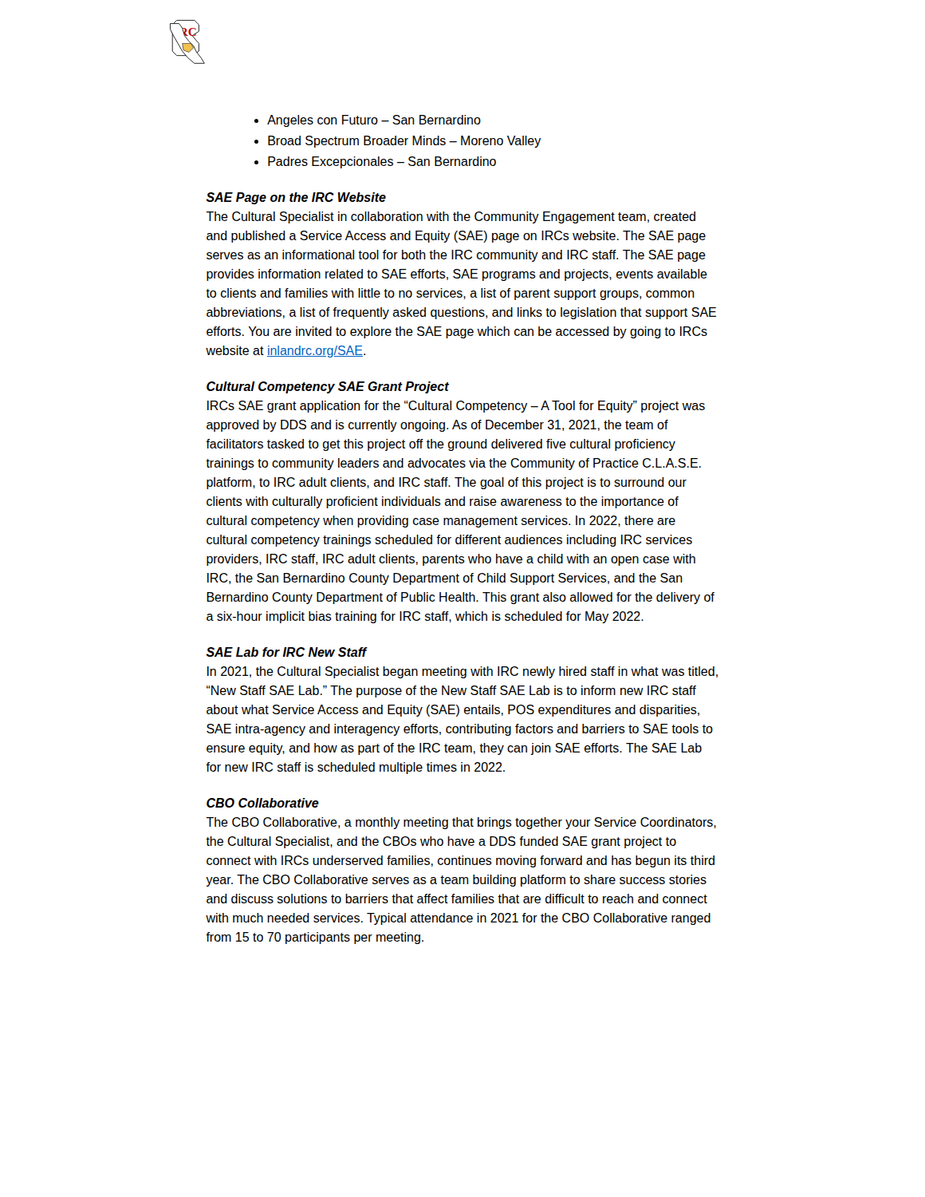IRC
Angeles con Futuro – San Bernardino
Broad Spectrum Broader Minds – Moreno Valley
Padres Excepcionales – San Bernardino
SAE Page on the IRC Website
The Cultural Specialist in collaboration with the Community Engagement team, created and published a Service Access and Equity (SAE) page on IRCs website. The SAE page serves as an informational tool for both the IRC community and IRC staff. The SAE page provides information related to SAE efforts, SAE programs and projects, events available to clients and families with little to no services, a list of parent support groups, common abbreviations, a list of frequently asked questions, and links to legislation that support SAE efforts. You are invited to explore the SAE page which can be accessed by going to IRCs website at inlandrc.org/SAE.
Cultural Competency SAE Grant Project
IRCs SAE grant application for the “Cultural Competency – A Tool for Equity” project was approved by DDS and is currently ongoing. As of December 31, 2021, the team of facilitators tasked to get this project off the ground delivered five cultural proficiency trainings to community leaders and advocates via the Community of Practice C.L.A.S.E. platform, to IRC adult clients, and IRC staff. The goal of this project is to surround our clients with culturally proficient individuals and raise awareness to the importance of cultural competency when providing case management services. In 2022, there are cultural competency trainings scheduled for different audiences including IRC services providers, IRC staff, IRC adult clients, parents who have a child with an open case with IRC, the San Bernardino County Department of Child Support Services, and the San Bernardino County Department of Public Health. This grant also allowed for the delivery of a six-hour implicit bias training for IRC staff, which is scheduled for May 2022.
SAE Lab for IRC New Staff
In 2021, the Cultural Specialist began meeting with IRC newly hired staff in what was titled, “New Staff SAE Lab.” The purpose of the New Staff SAE Lab is to inform new IRC staff about what Service Access and Equity (SAE) entails, POS expenditures and disparities, SAE intra-agency and interagency efforts, contributing factors and barriers to SAE tools to ensure equity, and how as part of the IRC team, they can join SAE efforts. The SAE Lab for new IRC staff is scheduled multiple times in 2022.
CBO Collaborative
The CBO Collaborative, a monthly meeting that brings together your Service Coordinators, the Cultural Specialist, and the CBOs who have a DDS funded SAE grant project to connect with IRCs underserved families, continues moving forward and has begun its third year. The CBO Collaborative serves as a team building platform to share success stories and discuss solutions to barriers that affect families that are difficult to reach and connect with much needed services. Typical attendance in 2021 for the CBO Collaborative ranged from 15 to 70 participants per meeting.